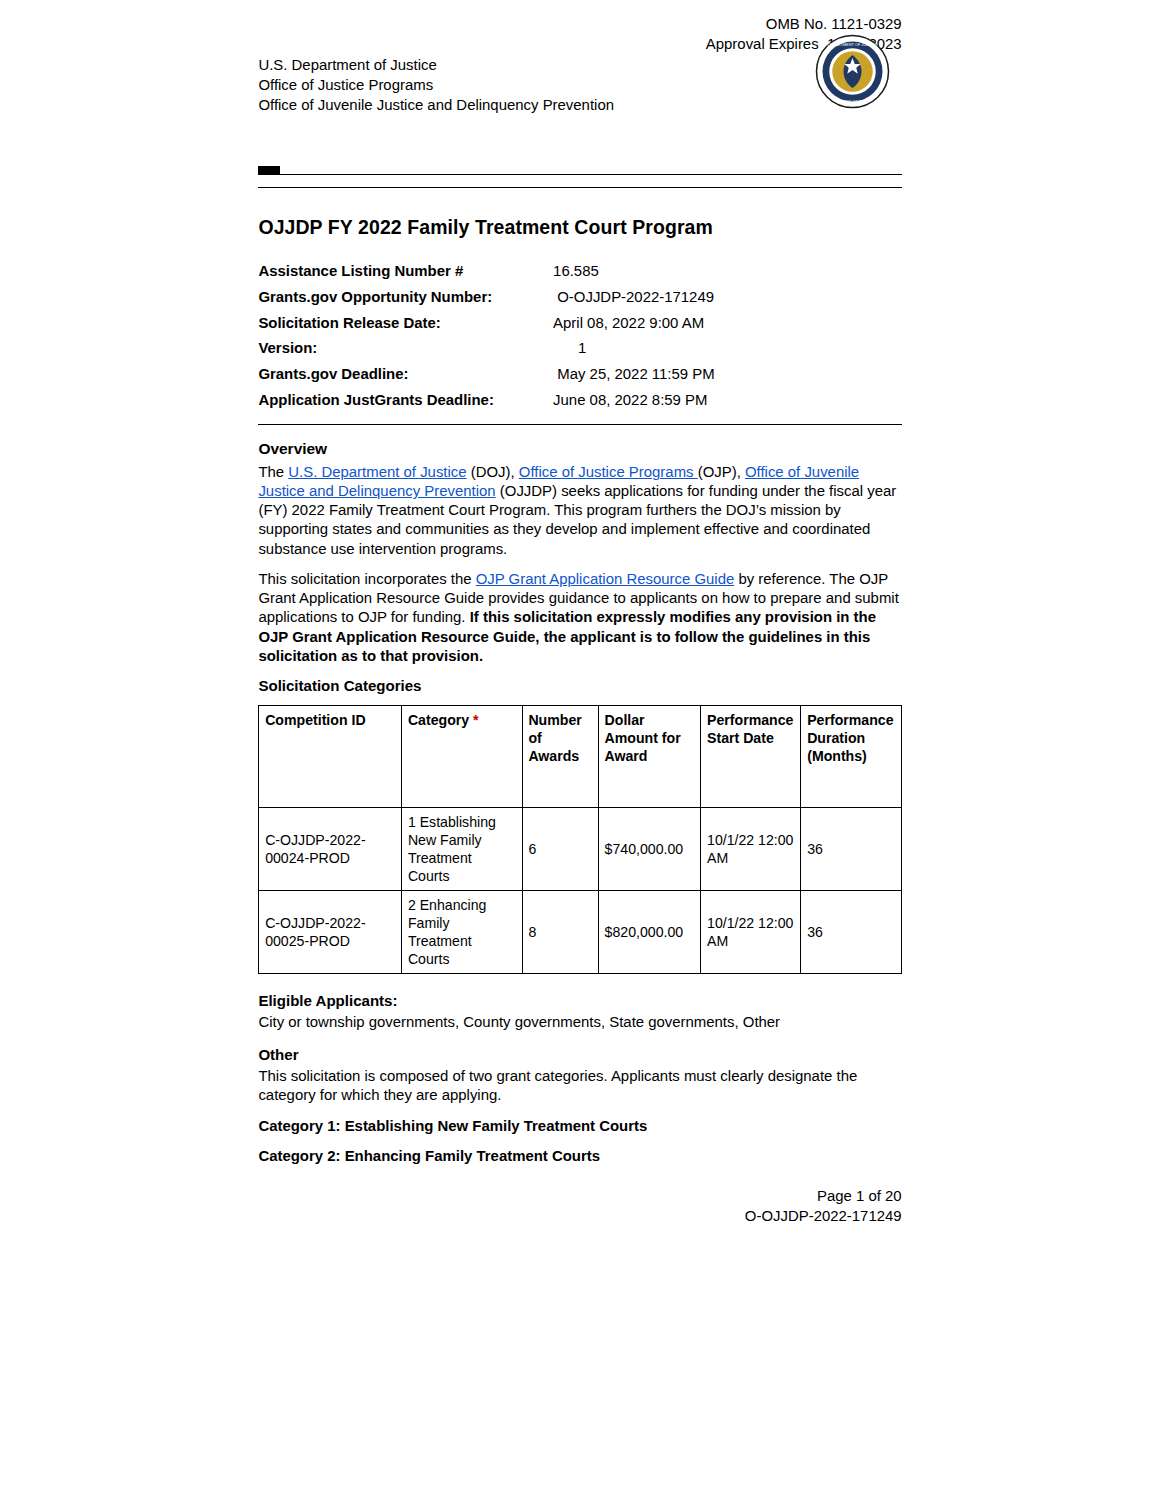OMB No. 1121-0329
Approval Expires 12/31/2023
U.S. Department of Justice
Office of Justice Programs
Office of Juvenile Justice and Delinquency Prevention
DEPARTMENT OF JUSTICE UNITED STATES
OJJDP FY 2022 Family Treatment Court Program
| Assistance Listing Number # | 16.585 |
| Grants.gov Opportunity Number: | O-OJJDP-2022-171249 |
| Solicitation Release Date: | April 08, 2022 9:00 AM |
| Version: | 1 |
| Grants.gov Deadline: | May 25, 2022 11:59 PM |
| Application JustGrants Deadline: | June 08, 2022 8:59 PM |
Overview
The U.S. Department of Justice (DOJ), Office of Justice Programs (OJP), Office of Juvenile Justice and Delinquency Prevention (OJJDP) seeks applications for funding under the fiscal year (FY) 2022 Family Treatment Court Program. This program furthers the DOJ’s mission by supporting states and communities as they develop and implement effective and coordinated substance use intervention programs.
This solicitation incorporates the OJP Grant Application Resource Guide by reference. The OJP Grant Application Resource Guide provides guidance to applicants on how to prepare and submit applications to OJP for funding. If this solicitation expressly modifies any provision in the OJP Grant Application Resource Guide, the applicant is to follow the guidelines in this solicitation as to that provision.
Solicitation Categories
| Competition ID | Category * | Number of Awards | Dollar Amount for Award | Performance Start Date | Performance Duration (Months) |
| --- | --- | --- | --- | --- | --- |
| C-OJJDP-2022-00024-PROD | 1 Establishing New Family Treatment Courts | 6 | $740,000.00 | 10/1/22 12:00 AM | 36 |
| C-OJJDP-2022-00025-PROD | 2 Enhancing Family Treatment Courts | 8 | $820,000.00 | 10/1/22 12:00 AM | 36 |
Eligible Applicants:
City or township governments, County governments, State governments, Other
Other
This solicitation is composed of two grant categories. Applicants must clearly designate the category for which they are applying.
Category 1: Establishing New Family Treatment Courts
Category 2: Enhancing Family Treatment Courts
Page 1 of 20
O-OJJDP-2022-171249